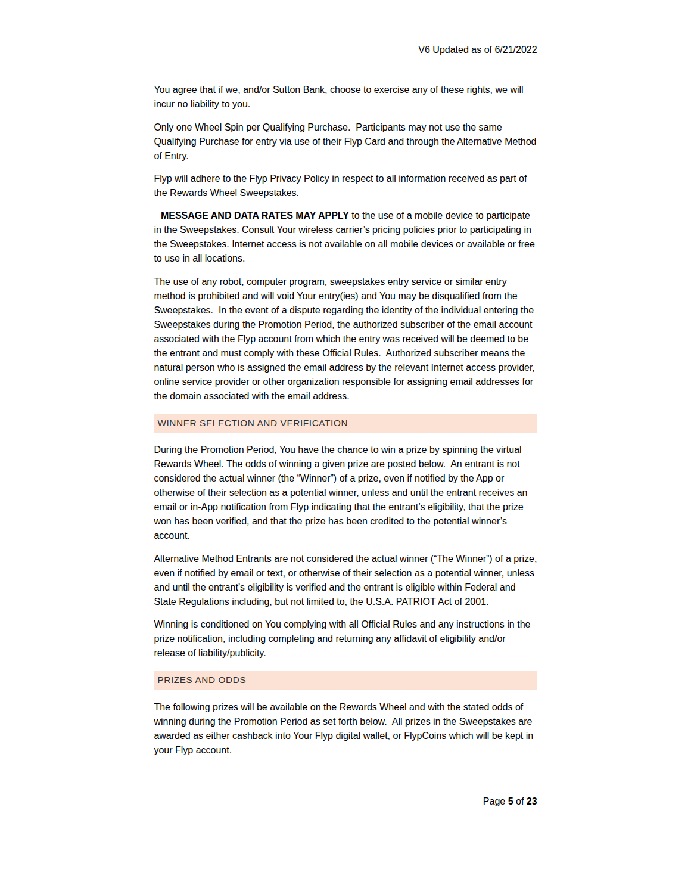V6 Updated as of 6/21/2022
You agree that if we, and/or Sutton Bank, choose to exercise any of these rights, we will incur no liability to you.
Only one Wheel Spin per Qualifying Purchase. Participants may not use the same Qualifying Purchase for entry via use of their Flyp Card and through the Alternative Method of Entry.
Flyp will adhere to the Flyp Privacy Policy in respect to all information received as part of the Rewards Wheel Sweepstakes.
MESSAGE AND DATA RATES MAY APPLY to the use of a mobile device to participate in the Sweepstakes. Consult Your wireless carrier’s pricing policies prior to participating in the Sweepstakes. Internet access is not available on all mobile devices or available or free to use in all locations.
The use of any robot, computer program, sweepstakes entry service or similar entry method is prohibited and will void Your entry(ies) and You may be disqualified from the Sweepstakes. In the event of a dispute regarding the identity of the individual entering the Sweepstakes during the Promotion Period, the authorized subscriber of the email account associated with the Flyp account from which the entry was received will be deemed to be the entrant and must comply with these Official Rules. Authorized subscriber means the natural person who is assigned the email address by the relevant Internet access provider, online service provider or other organization responsible for assigning email addresses for the domain associated with the email address.
Winner Selection and Verification
During the Promotion Period, You have the chance to win a prize by spinning the virtual Rewards Wheel. The odds of winning a given prize are posted below. An entrant is not considered the actual winner (the “Winner”) of a prize, even if notified by the App or otherwise of their selection as a potential winner, unless and until the entrant receives an email or in-App notification from Flyp indicating that the entrant’s eligibility, that the prize won has been verified, and that the prize has been credited to the potential winner’s account.
Alternative Method Entrants are not considered the actual winner (“The Winner”) of a prize, even if notified by email or text, or otherwise of their selection as a potential winner, unless and until the entrant’s eligibility is verified and the entrant is eligible within Federal and State Regulations including, but not limited to, the U.S.A. PATRIOT Act of 2001.
Winning is conditioned on You complying with all Official Rules and any instructions in the prize notification, including completing and returning any affidavit of eligibility and/or release of liability/publicity.
Prizes and Odds
The following prizes will be available on the Rewards Wheel and with the stated odds of winning during the Promotion Period as set forth below. All prizes in the Sweepstakes are awarded as either cashback into Your Flyp digital wallet, or FlypCoins which will be kept in your Flyp account.
Page 5 of 23